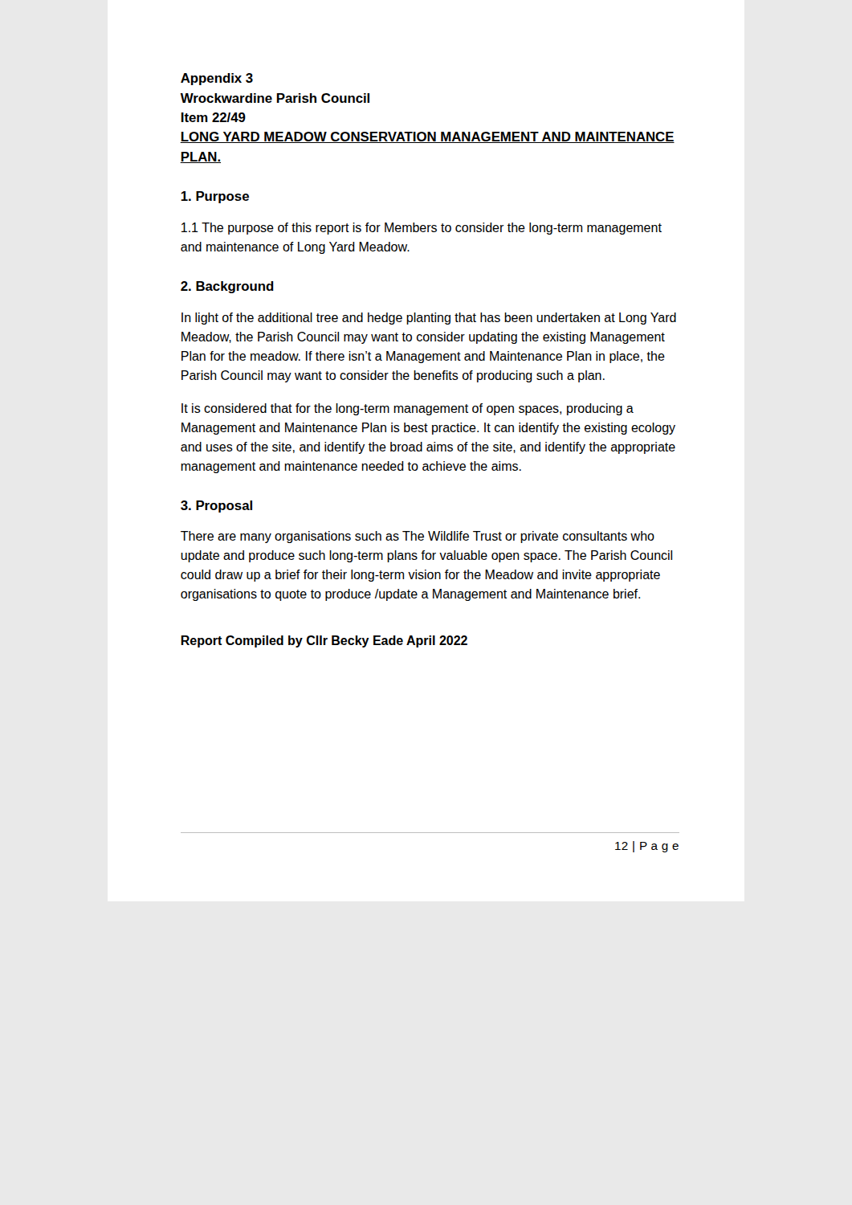Appendix 3 Wrockwardine Parish Council Item 22/49 LONG YARD MEADOW CONSERVATION MANAGEMENT AND MAINTENANCE PLAN.
1. Purpose
1.1 The purpose of this report is for Members to consider the long-term management and maintenance of Long Yard Meadow.
2. Background
In light of the additional tree and hedge planting that has been undertaken at Long Yard Meadow, the Parish Council may want to consider updating the existing Management Plan for the meadow. If there isn’t a Management and Maintenance Plan in place, the Parish Council may want to consider the benefits of producing such a plan.
It is considered that for the long-term management of open spaces, producing a Management and Maintenance Plan is best practice. It can identify the existing ecology and uses of the site, and identify the broad aims of the site, and identify the appropriate management and maintenance needed to achieve the aims.
3. Proposal
There are many organisations such as The Wildlife Trust or private consultants who update and produce such long-term plans for valuable open space. The Parish Council could draw up a brief for their long-term vision for the Meadow and invite appropriate organisations to quote to produce /update a Management and Maintenance brief.
Report Compiled by Cllr Becky Eade April 2022
12 | P a g e